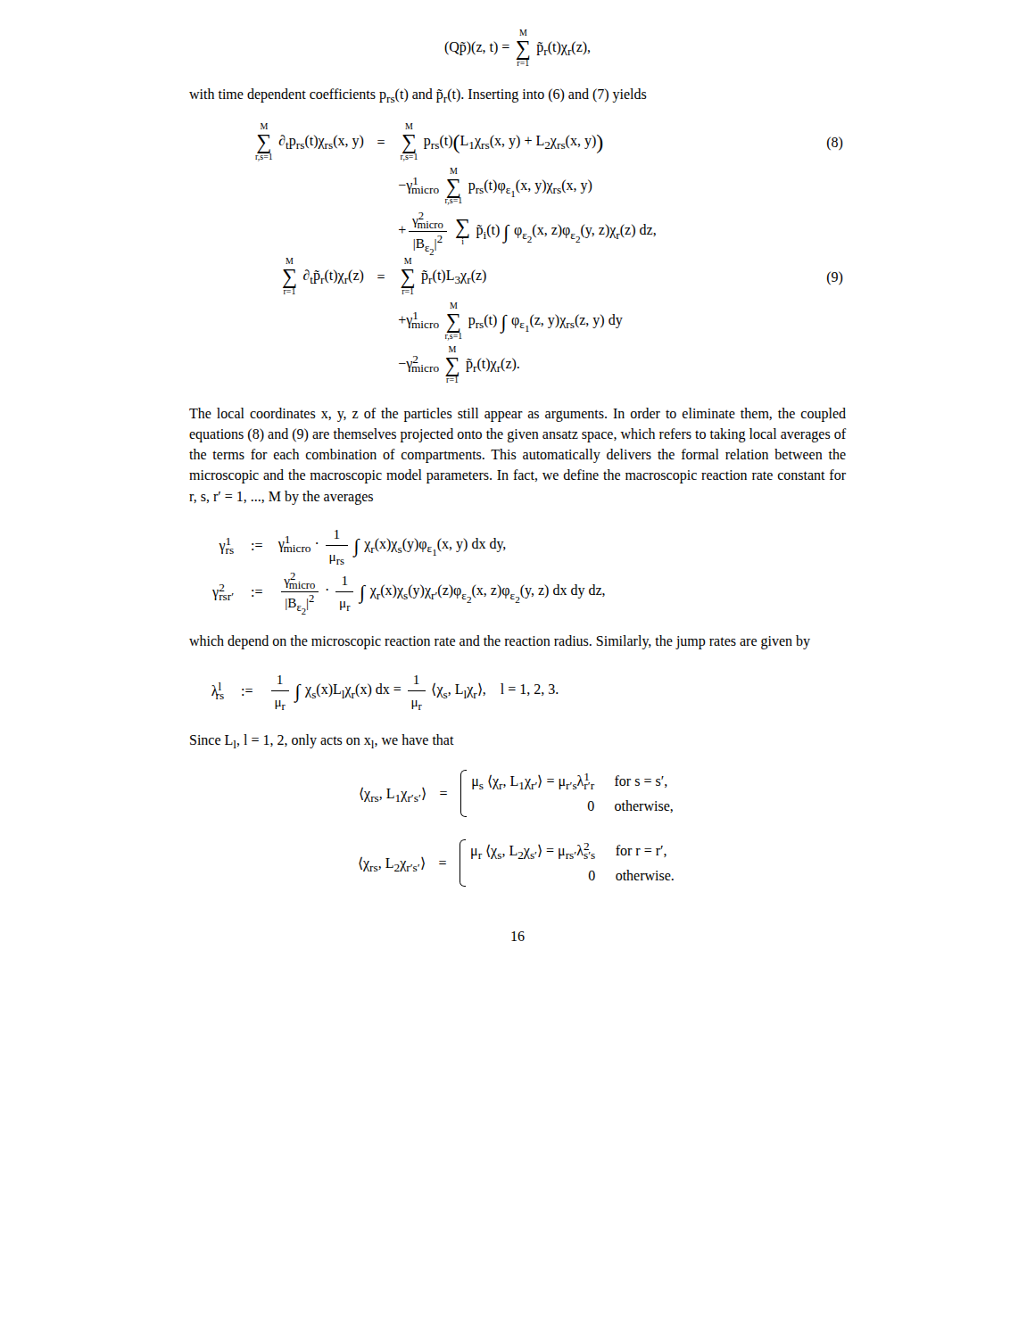(Qp̃)(z, t) = M∑r=1 p̃r(t)χr(z),
with time dependent coefficients prs(t) and p̃r(t). Inserting into (6) and (7) yields
| M ∑ r,s=1 ∂ t p rs (t)χ rs (x, y) | = | M ∑ r,s=1 p rs (t) ( L 1 χ rs (x, y) + L 2 χ rs (x, y) ) | (8) |
| | | −γ 1 micro M ∑ r,s=1 p rs (t)φ ε 1 (x, y)χ rs (x, y) | |
| | | + γ 2 micro /B ε 2 / 2 ∑ i p̃ i (t) ∫ φ ε 2 (x, z)φ ε 2 (y, z)χ r (z) dz, | |
| M ∑ r=1 ∂ t p̃ r (t)χ r (z) | = | M ∑ r=1 p̃ r (t)L 3 χ r (z) | (9) |
| | | +γ 1 micro M ∑ r,s=1 p rs (t) ∫ φ ε 1 (z, y)χ rs (z, y) dy | |
| | | −γ 2 micro M ∑ r=1 p̃ r (t)χ r (z). | |
The local coordinates x, y, z of the particles still appear as arguments. In order to eliminate them, the coupled equations (8) and (9) are themselves projected onto the given ansatz space, which refers to taking local averages of the terms for each combination of compartments. This automatically delivers the formal relation between the microscopic and the macroscopic model parameters. In fact, we define the macroscopic reaction rate constant for r, s, r′ = 1, ..., M by the averages
| γ 1 rs | := | γ 1 micro · 1 μ rs ∫ χ r (x)χ s (y)φ ε 1 (x, y) dx dy, |
| γ 2 rsr′ | := | γ 2 micro /B ε 2 / 2 · 1 μ r ∫ χ r (x)χ s (y)χ r′ (z)φ ε 2 (x, z)φ ε 2 (y, z) dx dy dz, |
which depend on the microscopic reaction rate and the reaction radius. Similarly, the jump rates are given by
| λ l rs | := | 1 μ r ∫ χ s (x)L l χ r (x) dx = 1 μ r ⟨χ s , L l χ r ⟩, l = 1, 2, 3. |
Since Ll, l = 1, 2, only acts on xl, we have that
| ⟨χ rs , L 1 χ r′s′ ⟩ | = | / μ s ⟨χ r , L 1 χ r′ ⟩ = μ r′s λ 1 r′r / for s = s′, / / 0 / otherwise, / |
| ⟨χ rs , L 2 χ r′s′ ⟩ | = | / μ r ⟨χ s , L 2 χ s′ ⟩ = μ rs′ λ 2 s′s / for r = r′, / / 0 / otherwise. / |
16